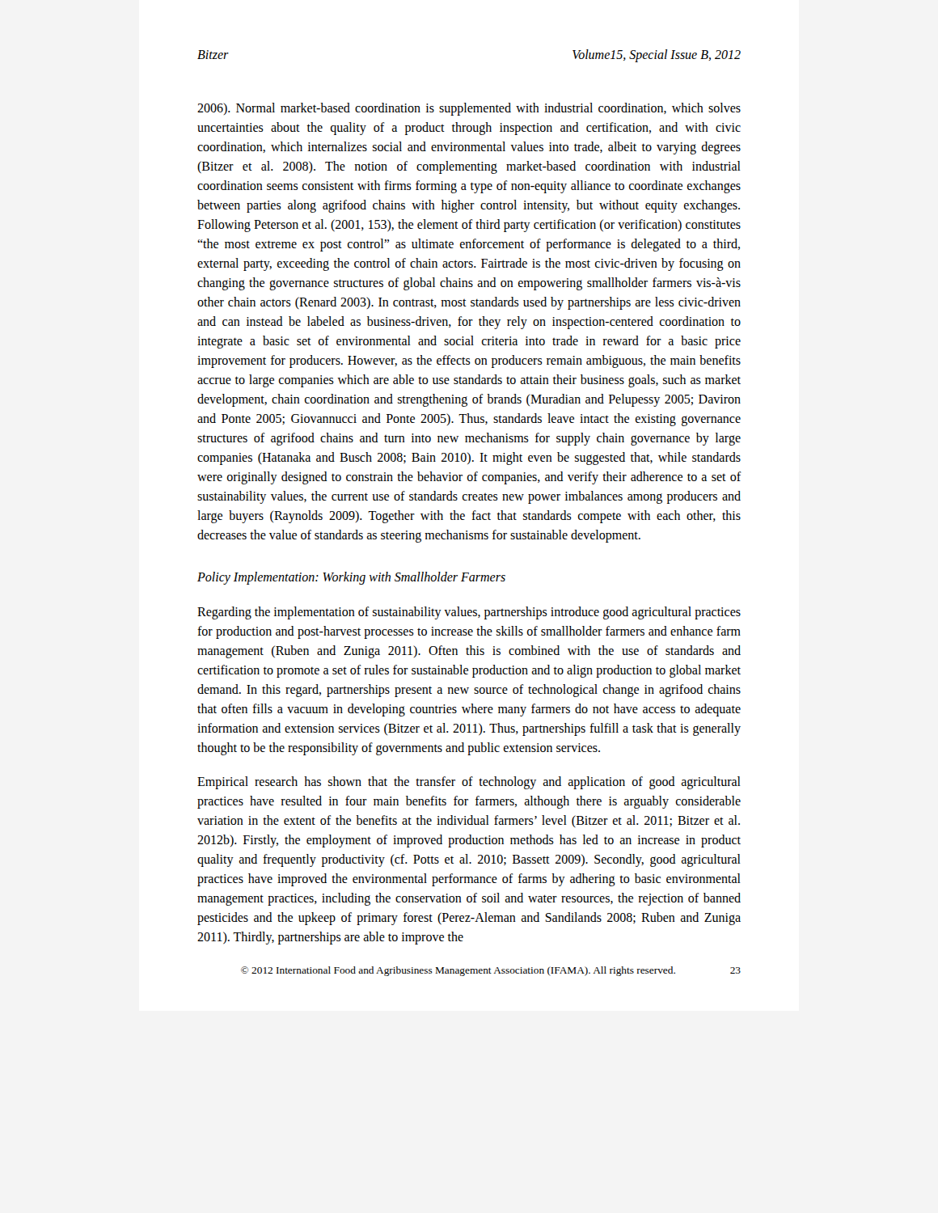Bitzer Volume15, Special Issue B, 2012
2006). Normal market-based coordination is supplemented with industrial coordination, which solves uncertainties about the quality of a product through inspection and certification, and with civic coordination, which internalizes social and environmental values into trade, albeit to varying degrees (Bitzer et al. 2008). The notion of complementing market-based coordination with industrial coordination seems consistent with firms forming a type of non-equity alliance to coordinate exchanges between parties along agrifood chains with higher control intensity, but without equity exchanges. Following Peterson et al. (2001, 153), the element of third party certification (or verification) constitutes “the most extreme ex post control” as ultimate enforcement of performance is delegated to a third, external party, exceeding the control of chain actors. Fairtrade is the most civic-driven by focusing on changing the governance structures of global chains and on empowering smallholder farmers vis-à-vis other chain actors (Renard 2003). In contrast, most standards used by partnerships are less civic-driven and can instead be labeled as business-driven, for they rely on inspection-centered coordination to integrate a basic set of environmental and social criteria into trade in reward for a basic price improvement for producers. However, as the effects on producers remain ambiguous, the main benefits accrue to large companies which are able to use standards to attain their business goals, such as market development, chain coordination and strengthening of brands (Muradian and Pelupessy 2005; Daviron and Ponte 2005; Giovannucci and Ponte 2005). Thus, standards leave intact the existing governance structures of agrifood chains and turn into new mechanisms for supply chain governance by large companies (Hatanaka and Busch 2008; Bain 2010). It might even be suggested that, while standards were originally designed to constrain the behavior of companies, and verify their adherence to a set of sustainability values, the current use of standards creates new power imbalances among producers and large buyers (Raynolds 2009). Together with the fact that standards compete with each other, this decreases the value of standards as steering mechanisms for sustainable development.
Policy Implementation: Working with Smallholder Farmers
Regarding the implementation of sustainability values, partnerships introduce good agricultural practices for production and post-harvest processes to increase the skills of smallholder farmers and enhance farm management (Ruben and Zuniga 2011). Often this is combined with the use of standards and certification to promote a set of rules for sustainable production and to align production to global market demand. In this regard, partnerships present a new source of technological change in agrifood chains that often fills a vacuum in developing countries where many farmers do not have access to adequate information and extension services (Bitzer et al. 2011). Thus, partnerships fulfill a task that is generally thought to be the responsibility of governments and public extension services.
Empirical research has shown that the transfer of technology and application of good agricultural practices have resulted in four main benefits for farmers, although there is arguably considerable variation in the extent of the benefits at the individual farmers’ level (Bitzer et al. 2011; Bitzer et al. 2012b). Firstly, the employment of improved production methods has led to an increase in product quality and frequently productivity (cf. Potts et al. 2010; Bassett 2009). Secondly, good agricultural practices have improved the environmental performance of farms by adhering to basic environmental management practices, including the conservation of soil and water resources, the rejection of banned pesticides and the upkeep of primary forest (Perez-Aleman and Sandilands 2008; Ruben and Zuniga 2011). Thirdly, partnerships are able to improve the
© 2012 International Food and Agribusiness Management Association (IFAMA). All rights reserved. 23